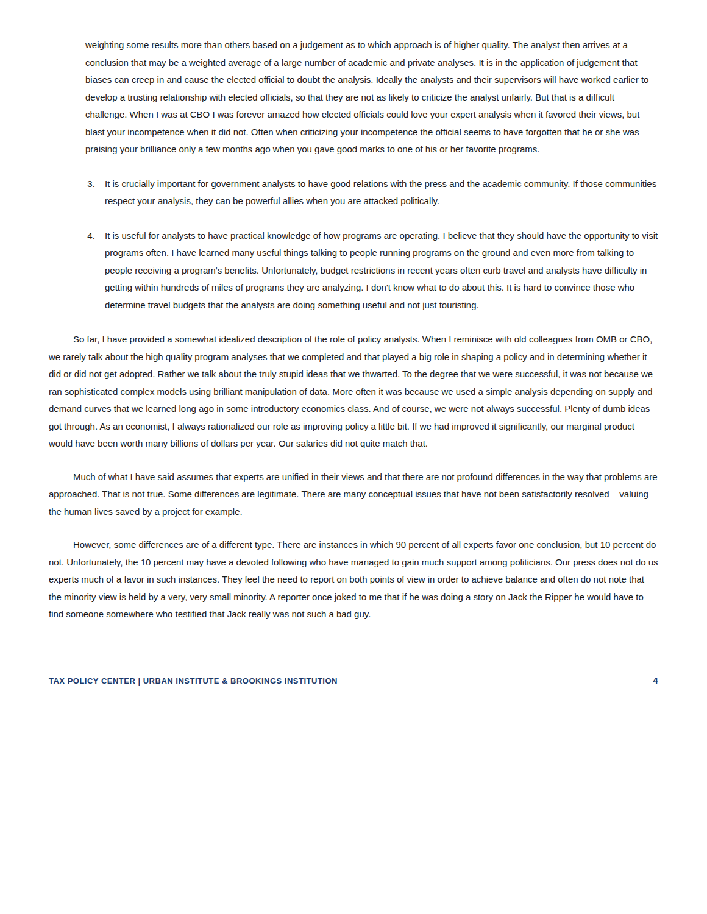weighting some results more than others based on a judgement as to which approach is of higher quality. The analyst then arrives at a conclusion that may be a weighted average of a large number of academic and private analyses. It is in the application of judgement that biases can creep in and cause the elected official to doubt the analysis. Ideally the analysts and their supervisors will have worked earlier to develop a trusting relationship with elected officials, so that they are not as likely to criticize the analyst unfairly. But that is a difficult challenge. When I was at CBO I was forever amazed how elected officials could love your expert analysis when it favored their views, but blast your incompetence when it did not. Often when criticizing your incompetence the official seems to have forgotten that he or she was praising your brilliance only a few months ago when you gave good marks to one of his or her favorite programs.
It is crucially important for government analysts to have good relations with the press and the academic community. If those communities respect your analysis, they can be powerful allies when you are attacked politically.
It is useful for analysts to have practical knowledge of how programs are operating. I believe that they should have the opportunity to visit programs often. I have learned many useful things talking to people running programs on the ground and even more from talking to people receiving a program's benefits. Unfortunately, budget restrictions in recent years often curb travel and analysts have difficulty in getting within hundreds of miles of programs they are analyzing. I don't know what to do about this. It is hard to convince those who determine travel budgets that the analysts are doing something useful and not just touristing.
So far, I have provided a somewhat idealized description of the role of policy analysts. When I reminisce with old colleagues from OMB or CBO, we rarely talk about the high quality program analyses that we completed and that played a big role in shaping a policy and in determining whether it did or did not get adopted. Rather we talk about the truly stupid ideas that we thwarted. To the degree that we were successful, it was not because we ran sophisticated complex models using brilliant manipulation of data. More often it was because we used a simple analysis depending on supply and demand curves that we learned long ago in some introductory economics class. And of course, we were not always successful. Plenty of dumb ideas got through. As an economist, I always rationalized our role as improving policy a little bit. If we had improved it significantly, our marginal product would have been worth many billions of dollars per year. Our salaries did not quite match that.
Much of what I have said assumes that experts are unified in their views and that there are not profound differences in the way that problems are approached. That is not true. Some differences are legitimate. There are many conceptual issues that have not been satisfactorily resolved – valuing the human lives saved by a project for example.
However, some differences are of a different type. There are instances in which 90 percent of all experts favor one conclusion, but 10 percent do not. Unfortunately, the 10 percent may have a devoted following who have managed to gain much support among politicians. Our press does not do us experts much of a favor in such instances. They feel the need to report on both points of view in order to achieve balance and often do not note that the minority view is held by a very, very small minority. A reporter once joked to me that if he was doing a story on Jack the Ripper he would have to find someone somewhere who testified that Jack really was not such a bad guy.
TAX POLICY CENTER | URBAN INSTITUTE & BROOKINGS INSTITUTION 4